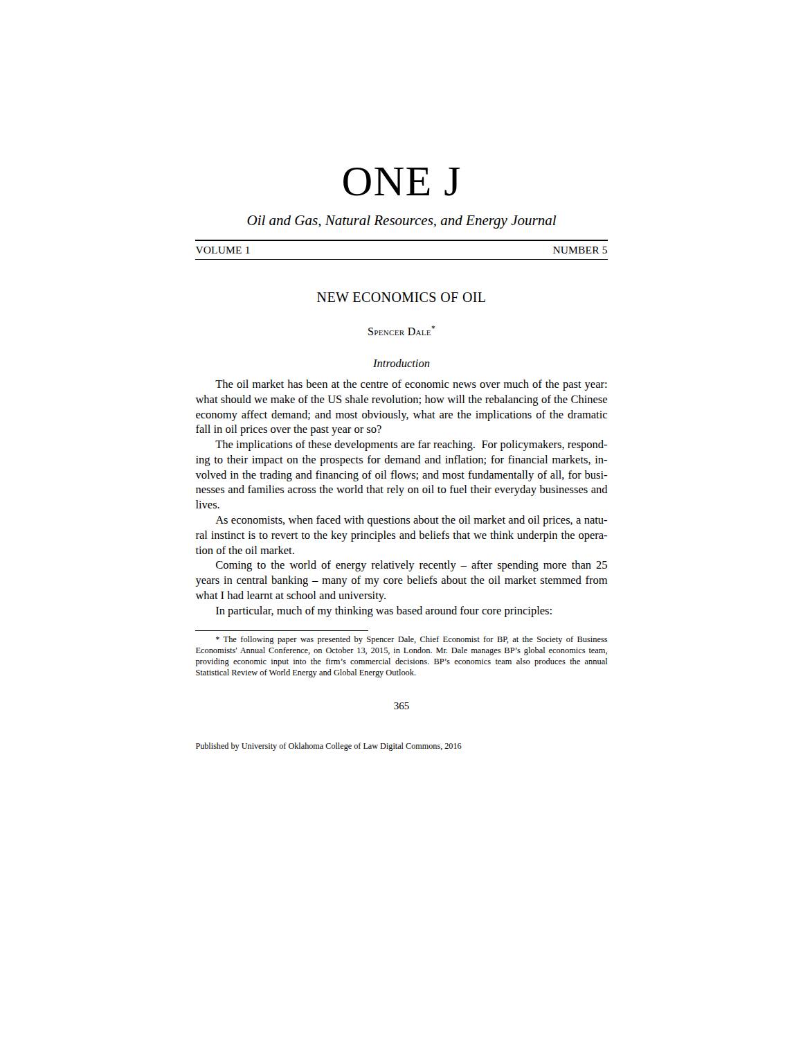ONE J
Oil and Gas, Natural Resources, and Energy Journal
VOLUME 1 NUMBER 5
NEW ECONOMICS OF OIL
Spencer Dale*
Introduction
The oil market has been at the centre of economic news over much of the past year: what should we make of the US shale revolution; how will the rebalancing of the Chinese economy affect demand; and most obviously, what are the implications of the dramatic fall in oil prices over the past year or so?
The implications of these developments are far reaching. For policymakers, responding to their impact on the prospects for demand and inflation; for financial markets, involved in the trading and financing of oil flows; and most fundamentally of all, for businesses and families across the world that rely on oil to fuel their everyday businesses and lives.
As economists, when faced with questions about the oil market and oil prices, a natural instinct is to revert to the key principles and beliefs that we think underpin the operation of the oil market.
Coming to the world of energy relatively recently – after spending more than 25 years in central banking – many of my core beliefs about the oil market stemmed from what I had learnt at school and university.
In particular, much of my thinking was based around four core principles:
* The following paper was presented by Spencer Dale, Chief Economist for BP, at the Society of Business Economists' Annual Conference, on October 13, 2015, in London. Mr. Dale manages BP’s global economics team, providing economic input into the firm’s commercial decisions. BP’s economics team also produces the annual Statistical Review of World Energy and Global Energy Outlook.
365
Published by University of Oklahoma College of Law Digital Commons, 2016